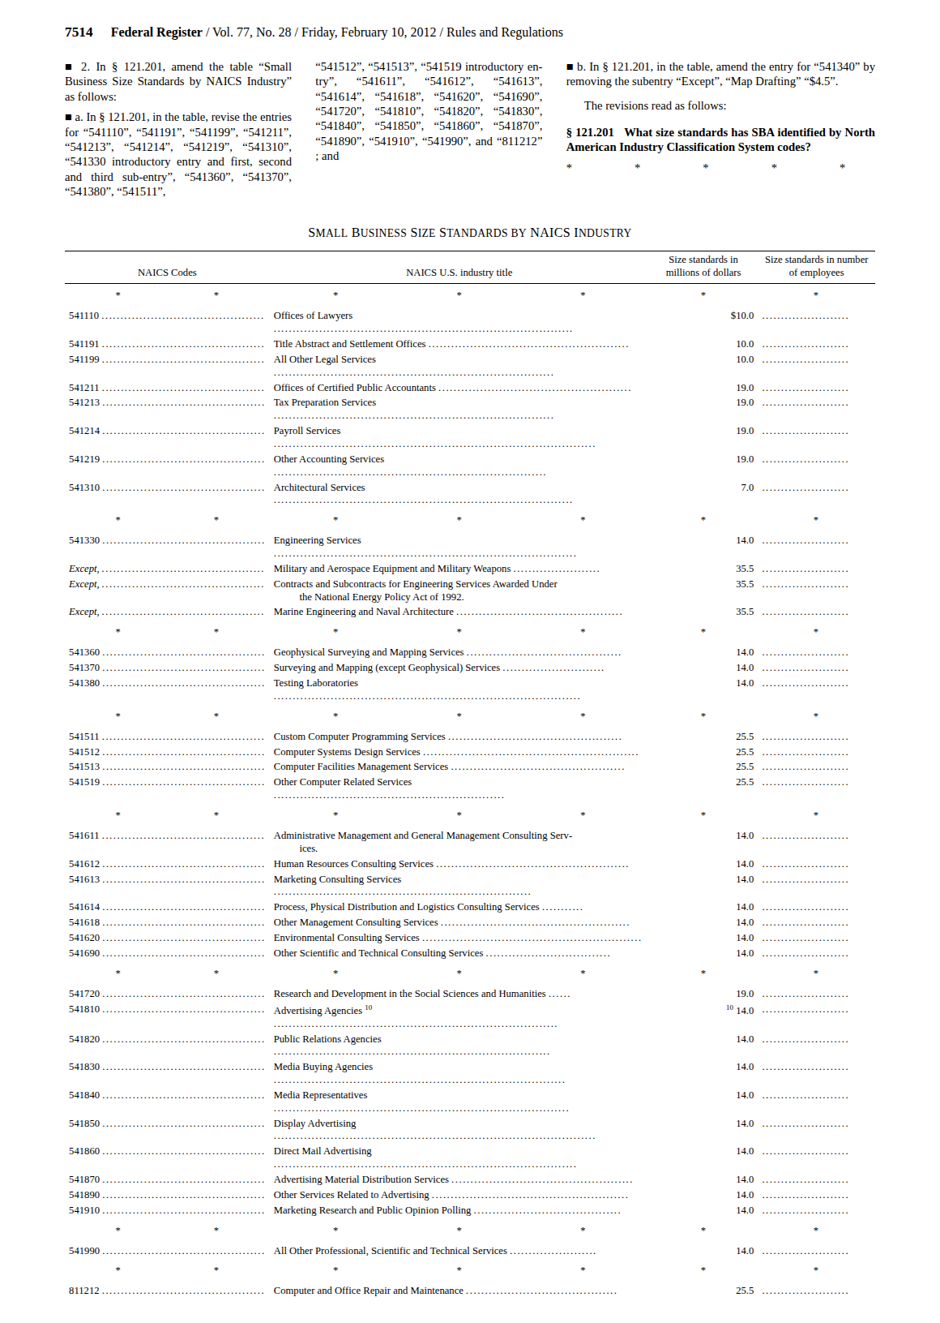7514 Federal Register / Vol. 77, No. 28 / Friday, February 10, 2012 / Rules and Regulations
2. In § 121.201, amend the table “Small Business Size Standards by NAICS Industry” as follows:
a. In § 121.201, in the table, revise the entries for “541110”, “541191”, “541199”, “541211”, “541213”, “541214”, “541219”, “541310”, “541330 introductory entry and first, second and third sub-entry”, “541360”, “541370”, “541380”, “541511”,
“541512”, “541513”, “541519 introductory entry”, “541611”, “541612”, “541613”, “541614”, “541618”, “541620”, “541690”, “541720”, “541810”, “541820”, “541830”, “541840”, “541850”, “541860”, “541870”, “541890”, “541910”, “541990”, and “811212” ; and
b. In § 121.201, in the table, amend the entry for “541340” by removing the subentry “Except”, “Map Drafting” “$4.5”.
The revisions read as follows:
§ 121.201 What size standards has SBA identified by North American Industry Classification System codes?
* * * * *
SMALL BUSINESS SIZE STANDARDS BY NAICS INDUSTRY
| NAICS Codes | NAICS U.S. industry title | Size standards in millions of dollars | Size standards in number of employees |
| --- | --- | --- | --- |
| * * | * * * | * | * |
| 541110 ........................................... | Offices of Lawyers ............................................................................... | $10.0 | ....................... |
| 541191 ........................................... | Title Abstract and Settlement Offices ..................................................... | 10.0 | ....................... |
| 541199 ........................................... | All Other Legal Services .......................................................................... | 10.0 | ....................... |
| 541211 ........................................... | Offices of Certified Public Accountants ................................................... | 19.0 | ....................... |
| 541213 ........................................... | Tax Preparation Services .......................................................................... | 19.0 | ....................... |
| 541214 ........................................... | Payroll Services ..................................................................................... | 19.0 | ....................... |
| 541219 ........................................... | Other Accounting Services ........................................................................ | 19.0 | ....................... |
| 541310 ........................................... | Architectural Services ............................................................................... | 7.0 | ....................... |
| * * | * * * | * | * |
| 541330 ........................................... | Engineering Services ................................................................................ | 14.0 | ....................... |
| Except, ........................................... | Military and Aerospace Equipment and Military Weapons ....................... | 35.5 | ....................... |
| Except, ........................................... | Contracts and Subcontracts for Engineering Services Awarded Under the National Energy Policy Act of 1992. | 35.5 | ....................... |
| Except, ........................................... | Marine Engineering and Naval Architecture ............................................ | 35.5 | ....................... |
| * * | * * * | * | * |
| 541360 ........................................... | Geophysical Surveying and Mapping Services ......................................... | 14.0 | ....................... |
| 541370 ........................................... | Surveying and Mapping (except Geophysical) Services ........................... | 14.0 | ....................... |
| 541380 ........................................... | Testing Laboratories ................................................................................. | 14.0 | ....................... |
| * * | * * * | * | * |
| 541511 ........................................... | Custom Computer Programming Services .............................................. | 25.5 | ....................... |
| 541512 ........................................... | Computer Systems Design Services ......................................................... | 25.5 | ....................... |
| 541513 ........................................... | Computer Facilities Management Services .............................................. | 25.5 | ....................... |
| 541519 ........................................... | Other Computer Related Services ............................................................. | 25.5 | ....................... |
| * * | * * * | * | * |
| 541611 ........................................... | Administrative Management and General Management Consulting Serv- ices. | 14.0 | ....................... |
| 541612 ........................................... | Human Resources Consulting Services ................................................... | 14.0 | ....................... |
| 541613 ........................................... | Marketing Consulting Services .................................................................... | 14.0 | ....................... |
| 541614 ........................................... | Process, Physical Distribution and Logistics Consulting Services ........... | 14.0 | ....................... |
| 541618 ........................................... | Other Management Consulting Services .................................................. | 14.0 | ....................... |
| 541620 ........................................... | Environmental Consulting Services .......................................................... | 14.0 | ....................... |
| 541690 ........................................... | Other Scientific and Technical Consulting Services ................................. | 14.0 | ....................... |
| * * | * * * | * | * |
| 541720 ........................................... | Research and Development in the Social Sciences and Humanities ...... | 19.0 | ....................... |
| 541810 ........................................... | Advertising Agencies 10 ........................................................................... | 10 14.0 | ....................... |
| 541820 ........................................... | Public Relations Agencies ......................................................................... | 14.0 | ....................... |
| 541830 ........................................... | Media Buying Agencies ............................................................................. | 14.0 | ....................... |
| 541840 ........................................... | Media Representatives .............................................................................. | 14.0 | ....................... |
| 541850 ........................................... | Display Advertising ..................................................................................... | 14.0 | ....................... |
| 541860 ........................................... | Direct Mail Advertising ................................................................................ | 14.0 | ....................... |
| 541870 ........................................... | Advertising Material Distribution Services ................................................ | 14.0 | ....................... |
| 541890 ........................................... | Other Services Related to Advertising .................................................... | 14.0 | ....................... |
| 541910 ........................................... | Marketing Research and Public Opinion Polling ....................................... | 14.0 | ....................... |
| * * | * * * | * | * |
| 541990 ........................................... | All Other Professional, Scientific and Technical Services ....................... | 14.0 | ....................... |
| * * | * * * | * | * |
| 811212 ........................................... | Computer and Office Repair and Maintenance ........................................ | 25.5 | ....................... |